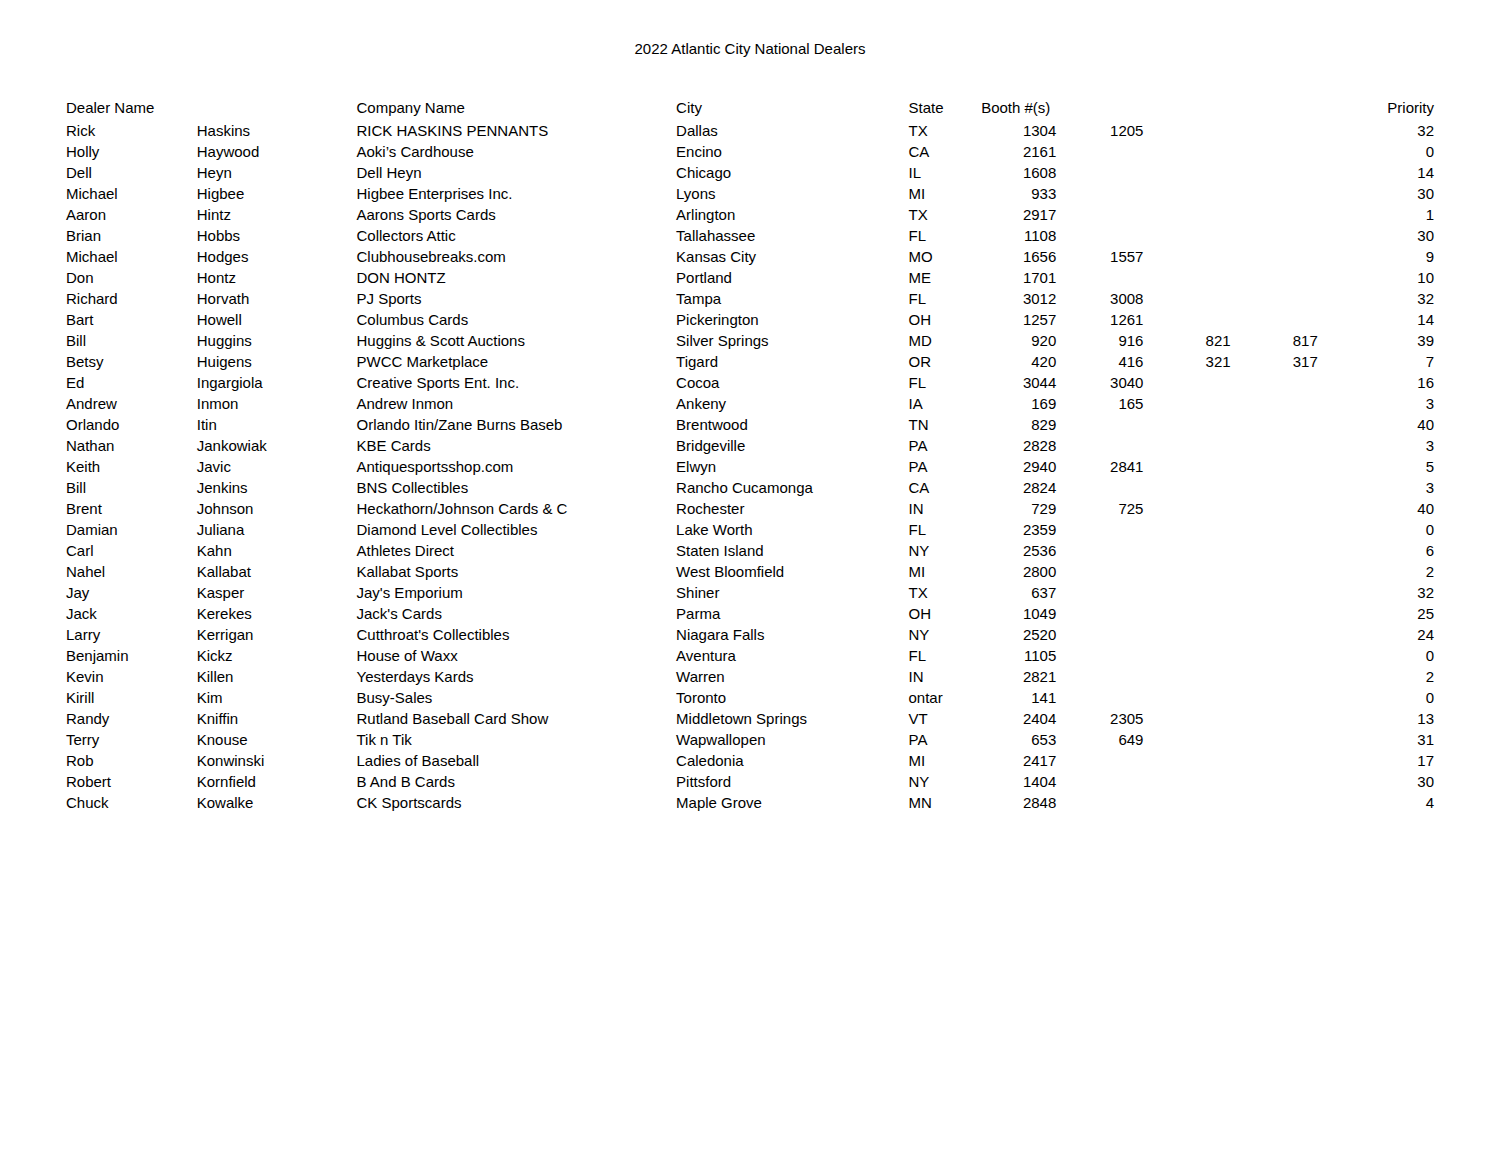2022 Atlantic City National Dealers
| Dealer Name | | Company Name | City | State | Booth #(s) | Priority |
| --- | --- | --- | --- | --- | --- | --- |
| Rick | Haskins | RICK HASKINS PENNANTS | Dallas | TX | 1304 | 1205 | | | 32 |
| Holly | Haywood | Aoki’s Cardhouse | Encino | CA | 2161 | | | | 0 |
| Dell | Heyn | Dell Heyn | Chicago | IL | 1608 | | | | 14 |
| Michael | Higbee | Higbee Enterprises Inc. | Lyons | MI | 933 | | | | 30 |
| Aaron | Hintz | Aarons Sports Cards | Arlington | TX | 2917 | | | | 1 |
| Brian | Hobbs | Collectors Attic | Tallahassee | FL | 1108 | | | | 30 |
| Michael | Hodges | Clubhousebreaks.com | Kansas City | MO | 1656 | 1557 | | | 9 |
| Don | Hontz | DON HONTZ | Portland | ME | 1701 | | | | 10 |
| Richard | Horvath | PJ Sports | Tampa | FL | 3012 | 3008 | | | 32 |
| Bart | Howell | Columbus Cards | Pickerington | OH | 1257 | 1261 | | | 14 |
| Bill | Huggins | Huggins & Scott Auctions | Silver Springs | MD | 920 | 916 | 821 | 817 | 39 |
| Betsy | Huigens | PWCC Marketplace | Tigard | OR | 420 | 416 | 321 | 317 | 7 |
| Ed | Ingargiola | Creative Sports Ent. Inc. | Cocoa | FL | 3044 | 3040 | | | 16 |
| Andrew | Inmon | Andrew Inmon | Ankeny | IA | 169 | 165 | | | 3 |
| Orlando | Itin | Orlando Itin/Zane Burns Baseb | Brentwood | TN | 829 | | | | 40 |
| Nathan | Jankowiak | KBE Cards | Bridgeville | PA | 2828 | | | | 3 |
| Keith | Javic | Antiquesportsshop.com | Elwyn | PA | 2940 | 2841 | | | 5 |
| Bill | Jenkins | BNS Collectibles | Rancho Cucamonga | CA | 2824 | | | | 3 |
| Brent | Johnson | Heckathorn/Johnson Cards & C | Rochester | IN | 729 | 725 | | | 40 |
| Damian | Juliana | Diamond Level Collectibles | Lake Worth | FL | 2359 | | | | 0 |
| Carl | Kahn | Athletes Direct | Staten Island | NY | 2536 | | | | 6 |
| Nahel | Kallabat | Kallabat Sports | West Bloomfield | MI | 2800 | | | | 2 |
| Jay | Kasper | Jay's Emporium | Shiner | TX | 637 | | | | 32 |
| Jack | Kerekes | Jack's Cards | Parma | OH | 1049 | | | | 25 |
| Larry | Kerrigan | Cutthroat's Collectibles | Niagara Falls | NY | 2520 | | | | 24 |
| Benjamin | Kickz | House of Waxx | Aventura | FL | 1105 | | | | 0 |
| Kevin | Killen | Yesterdays Kards | Warren | IN | 2821 | | | | 2 |
| Kirill | Kim | Busy-Sales | Toronto | ontar | 141 | | | | 0 |
| Randy | Kniffin | Rutland Baseball Card Show | Middletown Springs | VT | 2404 | 2305 | | | 13 |
| Terry | Knouse | Tik n Tik | Wapwallopen | PA | 653 | 649 | | | 31 |
| Rob | Konwinski | Ladies of Baseball | Caledonia | MI | 2417 | | | | 17 |
| Robert | Kornfield | B And B Cards | Pittsford | NY | 1404 | | | | 30 |
| Chuck | Kowalke | CK Sportscards | Maple Grove | MN | 2848 | | | | 4 |